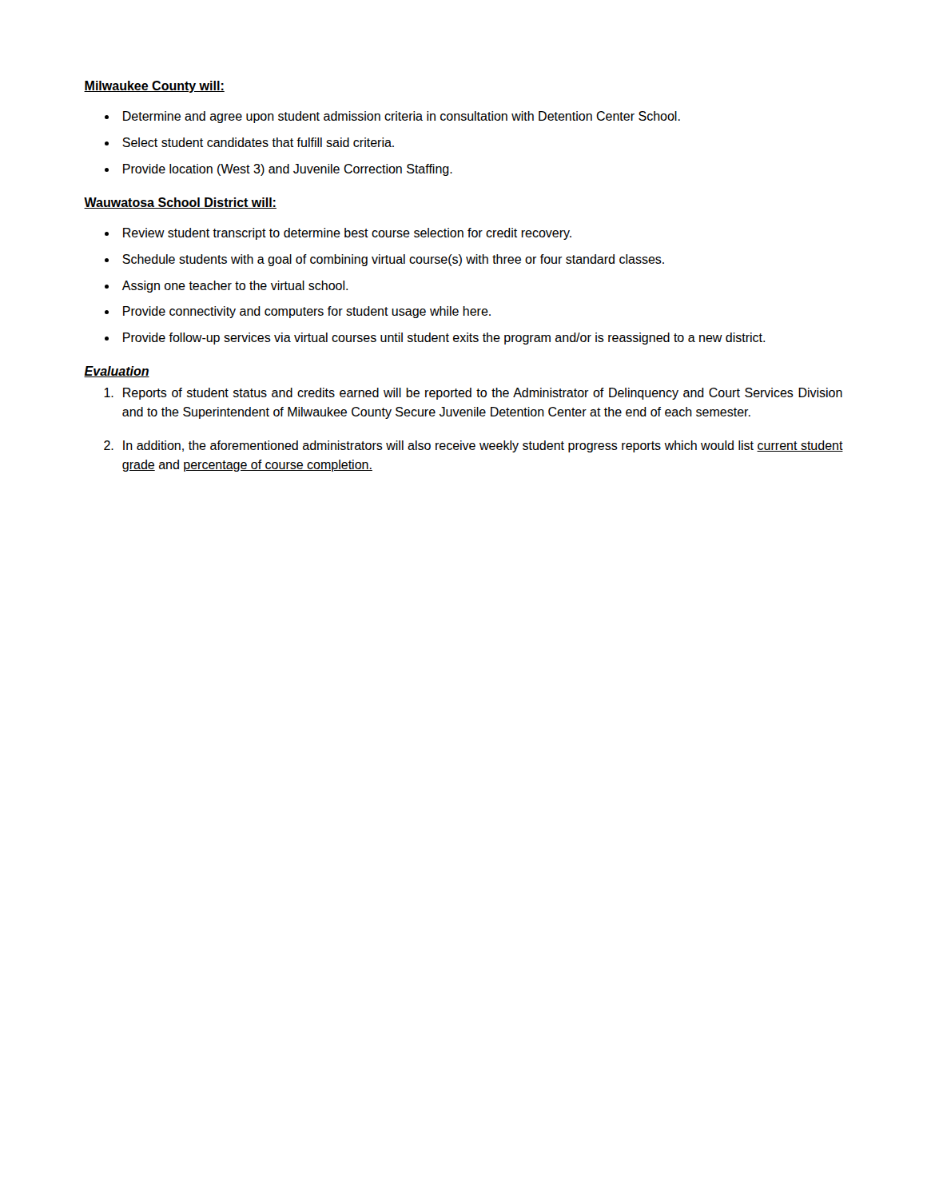Milwaukee County will:
Determine and agree upon student admission criteria in consultation with Detention Center School.
Select student candidates that fulfill said criteria.
Provide location (West 3) and Juvenile Correction Staffing.
Wauwatosa School District will:
Review student transcript to determine best course selection for credit recovery.
Schedule students with a goal of combining virtual course(s) with three or four standard classes.
Assign one teacher to the virtual school.
Provide connectivity and computers for student usage while here.
Provide follow-up services via virtual courses until student exits the program and/or is reassigned to a new district.
Evaluation
Reports of student status and credits earned will be reported to the Administrator of Delinquency and Court Services Division and to the Superintendent of Milwaukee County Secure Juvenile Detention Center at the end of each semester.
In addition, the aforementioned administrators will also receive weekly student progress reports which would list current student grade and percentage of course completion.